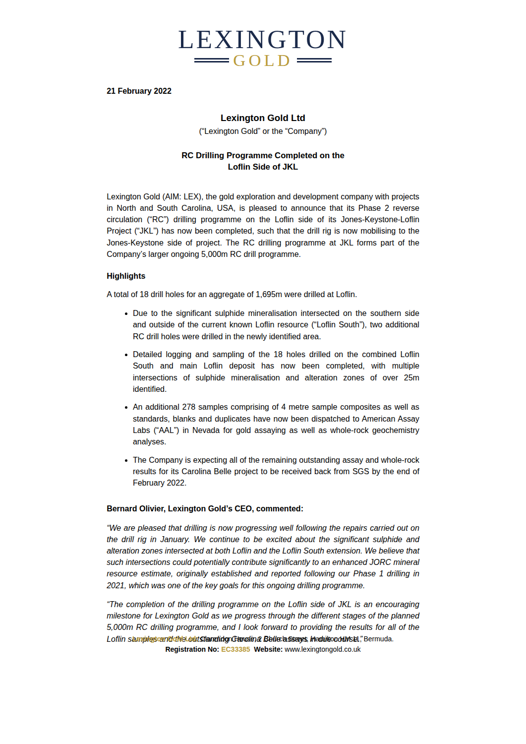LEXINGTON
GOLD
21 February 2022
Lexington Gold Ltd
(“Lexington Gold” or the “Company”)
RC Drilling Programme Completed on the
Loflin Side of JKL
Lexington Gold (AIM: LEX), the gold exploration and development company with projects in North and South Carolina, USA, is pleased to announce that its Phase 2 reverse circulation (“RC”) drilling programme on the Loflin side of its Jones-Keystone-Loflin Project (“JKL”) has now been completed, such that the drill rig is now mobilising to the Jones-Keystone side of project. The RC drilling programme at JKL forms part of the Company’s larger ongoing 5,000m RC drill programme.
Highlights
A total of 18 drill holes for an aggregate of 1,695m were drilled at Loflin.
Due to the significant sulphide mineralisation intersected on the southern side and outside of the current known Loflin resource (“Loflin South”), two additional RC drill holes were drilled in the newly identified area.
Detailed logging and sampling of the 18 holes drilled on the combined Loflin South and main Loflin deposit has now been completed, with multiple intersections of sulphide mineralisation and alteration zones of over 25m identified.
An additional 278 samples comprising of 4 metre sample composites as well as standards, blanks and duplicates have now been dispatched to American Assay Labs (“AAL”) in Nevada for gold assaying as well as whole-rock geochemistry analyses.
The Company is expecting all of the remaining outstanding assay and whole-rock results for its Carolina Belle project to be received back from SGS by the end of February 2022.
Bernard Olivier, Lexington Gold’s CEO, commented:
“We are pleased that drilling is now progressing well following the repairs carried out on the drill rig in January. We continue to be excited about the significant sulphide and alteration zones intersected at both Loflin and the Loflin South extension. We believe that such intersections could potentially contribute significantly to an enhanced JORC mineral resource estimate, originally established and reported following our Phase 1 drilling in 2021, which was one of the key goals for this ongoing drilling programme.
“The completion of the drilling programme on the Loflin side of JKL is an encouraging milestone for Lexington Gold as we progress through the different stages of the planned 5,000m RC drilling programme, and I look forward to providing the results for all of the Loflin samples and the outstanding Carolina Belle assays in due course.”
Lexington Gold Ltd: Clarendon House, 2 Church Street, Hamilton HM 11, Bermuda.
Registration No: EC33385 Website: www.lexingtongold.co.uk